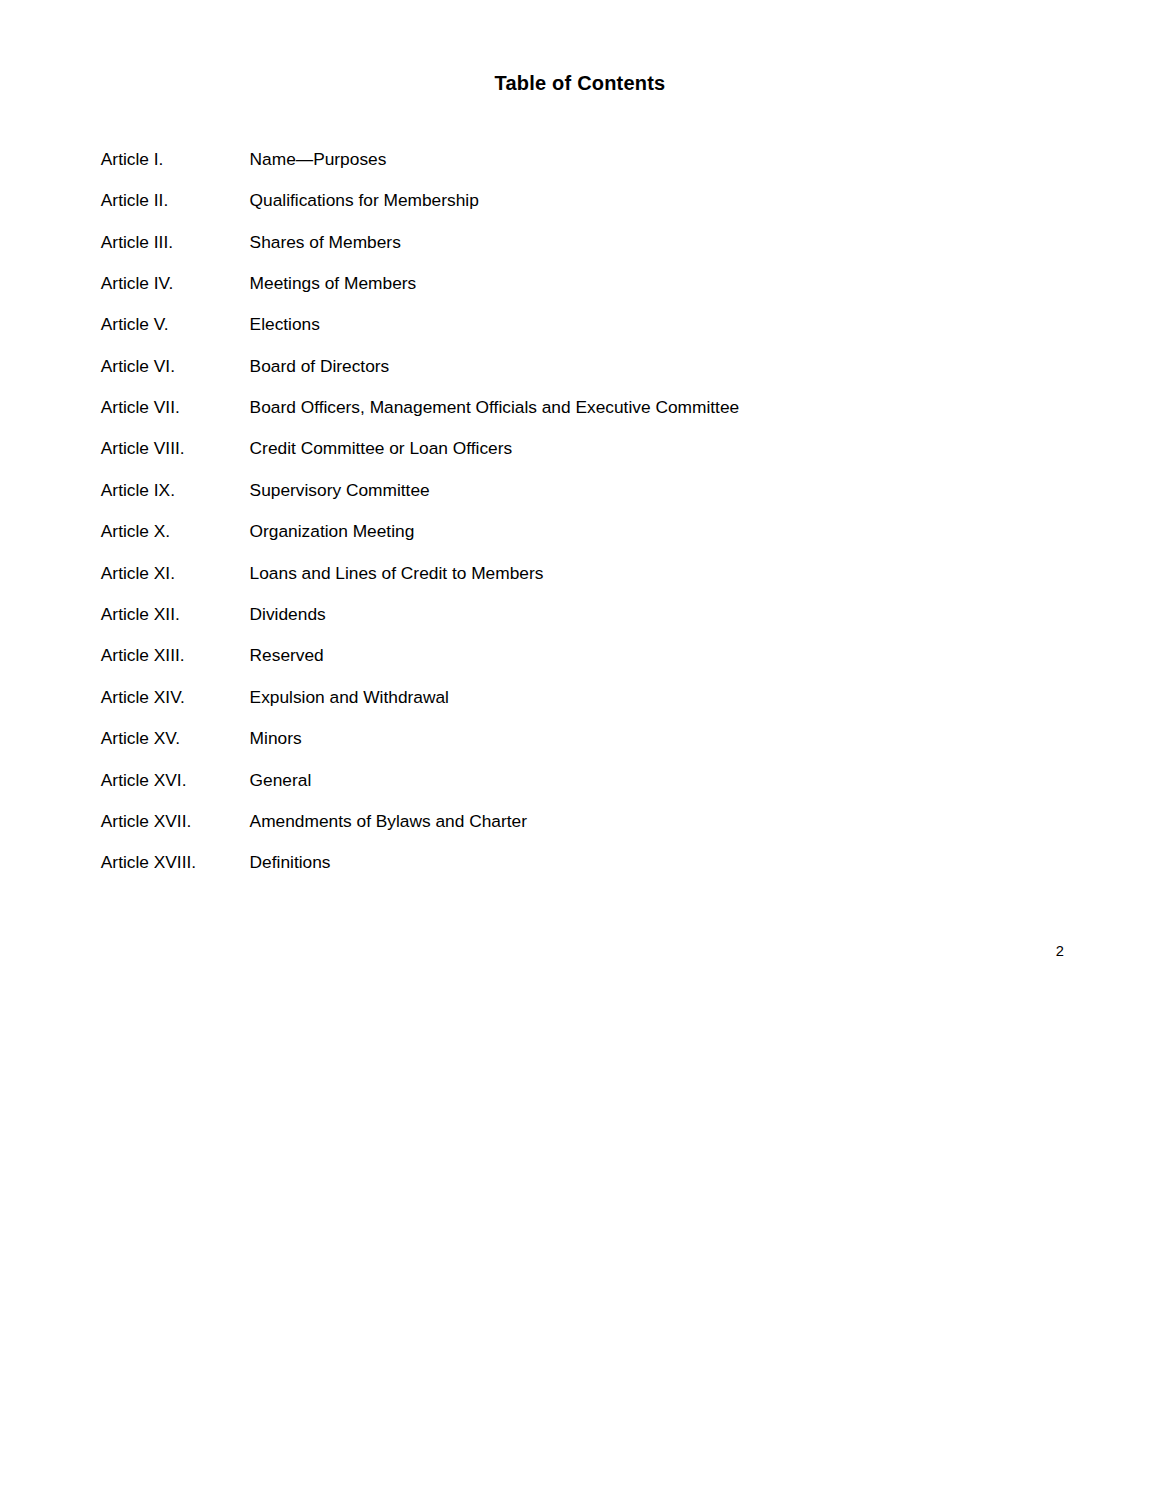Table of Contents
| Article I. | Name—Purposes |
| Article II. | Qualifications for Membership |
| Article III. | Shares of Members |
| Article IV. | Meetings of Members |
| Article V. | Elections |
| Article VI. | Board of Directors |
| Article VII. | Board Officers, Management Officials and Executive Committee |
| Article VIII. | Credit Committee or Loan Officers |
| Article IX. | Supervisory Committee |
| Article X. | Organization Meeting |
| Article XI. | Loans and Lines of Credit to Members |
| Article XII. | Dividends |
| Article XIII. | Reserved |
| Article XIV. | Expulsion and Withdrawal |
| Article XV. | Minors |
| Article XVI. | General |
| Article XVII. | Amendments of Bylaws and Charter |
| Article XVIII. | Definitions |
2